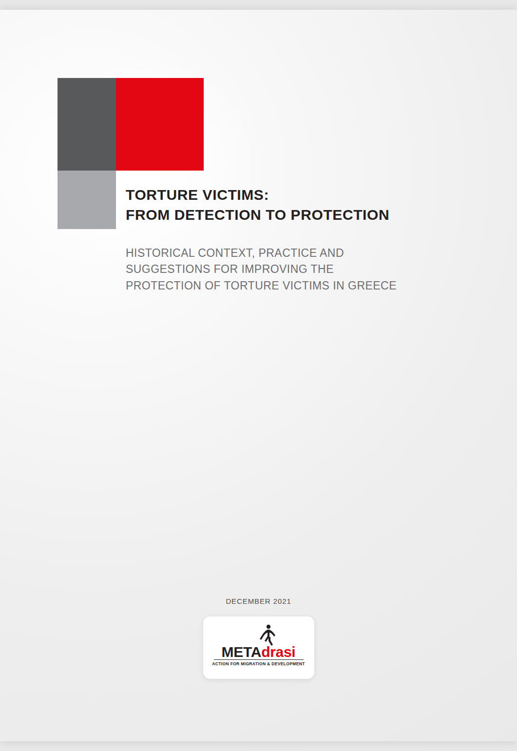Torture victims:
from detection to protection
Historical context, practice and
suggestions for improving the
protection of torture victims in Greece
December 2021
META drasi
ACTION FOR MIGRATION & DEVELOPMENT